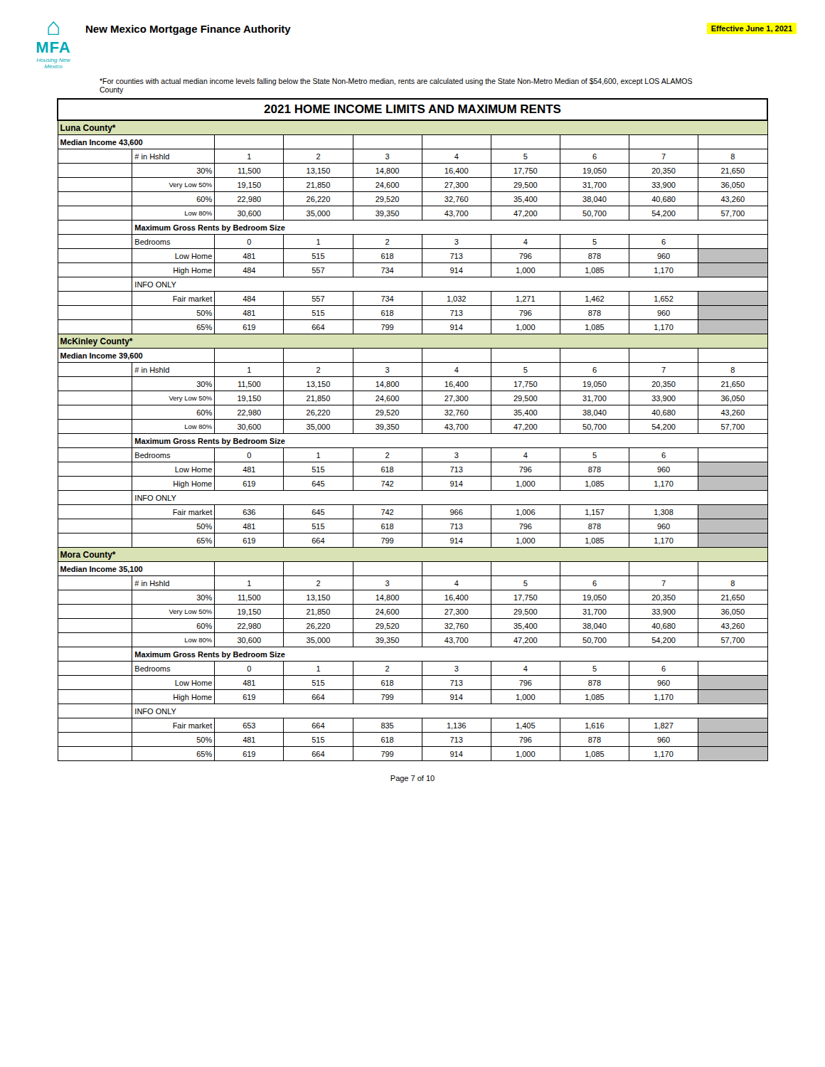⌂
MFA
Housing New Mexico
New Mexico Mortgage Finance Authority
Effective June 1, 2021
*For counties with actual median income levels falling below the State Non-Metro median, rents are calculated using the State Non-Metro Median of $54,600, except LOS ALAMOS County
| 2021 HOME INCOME LIMITS AND MAXIMUM RENTS |
| Luna County* |
| Median Income 43,600 | | | | | | | | |
| | # in Hshld | 1 | 2 | 3 | 4 | 5 | 6 | 7 | 8 |
| | 30% | 11,500 | 13,150 | 14,800 | 16,400 | 17,750 | 19,050 | 20,350 | 21,650 |
| | Very Low 50% | 19,150 | 21,850 | 24,600 | 27,300 | 29,500 | 31,700 | 33,900 | 36,050 |
| | 60% | 22,980 | 26,220 | 29,520 | 32,760 | 35,400 | 38,040 | 40,680 | 43,260 |
| | Low 80% | 30,600 | 35,000 | 39,350 | 43,700 | 47,200 | 50,700 | 54,200 | 57,700 |
| | Maximum Gross Rents by Bedroom Size |
| | Bedrooms | 0 | 1 | 2 | 3 | 4 | 5 | 6 | |
| | Low Home | 481 | 515 | 618 | 713 | 796 | 878 | 960 | |
| | High Home | 484 | 557 | 734 | 914 | 1,000 | 1,085 | 1,170 | |
| | INFO ONLY |
| | Fair market | 484 | 557 | 734 | 1,032 | 1,271 | 1,462 | 1,652 | |
| | 50% | 481 | 515 | 618 | 713 | 796 | 878 | 960 | |
| | 65% | 619 | 664 | 799 | 914 | 1,000 | 1,085 | 1,170 | |
| McKinley County* |
| Median Income 39,600 | | | | | | | | |
| | # in Hshld | 1 | 2 | 3 | 4 | 5 | 6 | 7 | 8 |
| | 30% | 11,500 | 13,150 | 14,800 | 16,400 | 17,750 | 19,050 | 20,350 | 21,650 |
| | Very Low 50% | 19,150 | 21,850 | 24,600 | 27,300 | 29,500 | 31,700 | 33,900 | 36,050 |
| | 60% | 22,980 | 26,220 | 29,520 | 32,760 | 35,400 | 38,040 | 40,680 | 43,260 |
| | Low 80% | 30,600 | 35,000 | 39,350 | 43,700 | 47,200 | 50,700 | 54,200 | 57,700 |
| | Maximum Gross Rents by Bedroom Size |
| | Bedrooms | 0 | 1 | 2 | 3 | 4 | 5 | 6 | |
| | Low Home | 481 | 515 | 618 | 713 | 796 | 878 | 960 | |
| | High Home | 619 | 645 | 742 | 914 | 1,000 | 1,085 | 1,170 | |
| | INFO ONLY |
| | Fair market | 636 | 645 | 742 | 966 | 1,006 | 1,157 | 1,308 | |
| | 50% | 481 | 515 | 618 | 713 | 796 | 878 | 960 | |
| | 65% | 619 | 664 | 799 | 914 | 1,000 | 1,085 | 1,170 | |
| Mora County* |
| Median Income 35,100 | | | | | | | | |
| | # in Hshld | 1 | 2 | 3 | 4 | 5 | 6 | 7 | 8 |
| | 30% | 11,500 | 13,150 | 14,800 | 16,400 | 17,750 | 19,050 | 20,350 | 21,650 |
| | Very Low 50% | 19,150 | 21,850 | 24,600 | 27,300 | 29,500 | 31,700 | 33,900 | 36,050 |
| | 60% | 22,980 | 26,220 | 29,520 | 32,760 | 35,400 | 38,040 | 40,680 | 43,260 |
| | Low 80% | 30,600 | 35,000 | 39,350 | 43,700 | 47,200 | 50,700 | 54,200 | 57,700 |
| | Maximum Gross Rents by Bedroom Size |
| | Bedrooms | 0 | 1 | 2 | 3 | 4 | 5 | 6 | |
| | Low Home | 481 | 515 | 618 | 713 | 796 | 878 | 960 | |
| | High Home | 619 | 664 | 799 | 914 | 1,000 | 1,085 | 1,170 | |
| | INFO ONLY |
| | Fair market | 653 | 664 | 835 | 1,136 | 1,405 | 1,616 | 1,827 | |
| | 50% | 481 | 515 | 618 | 713 | 796 | 878 | 960 | |
| | 65% | 619 | 664 | 799 | 914 | 1,000 | 1,085 | 1,170 | |
Page 7 of 10